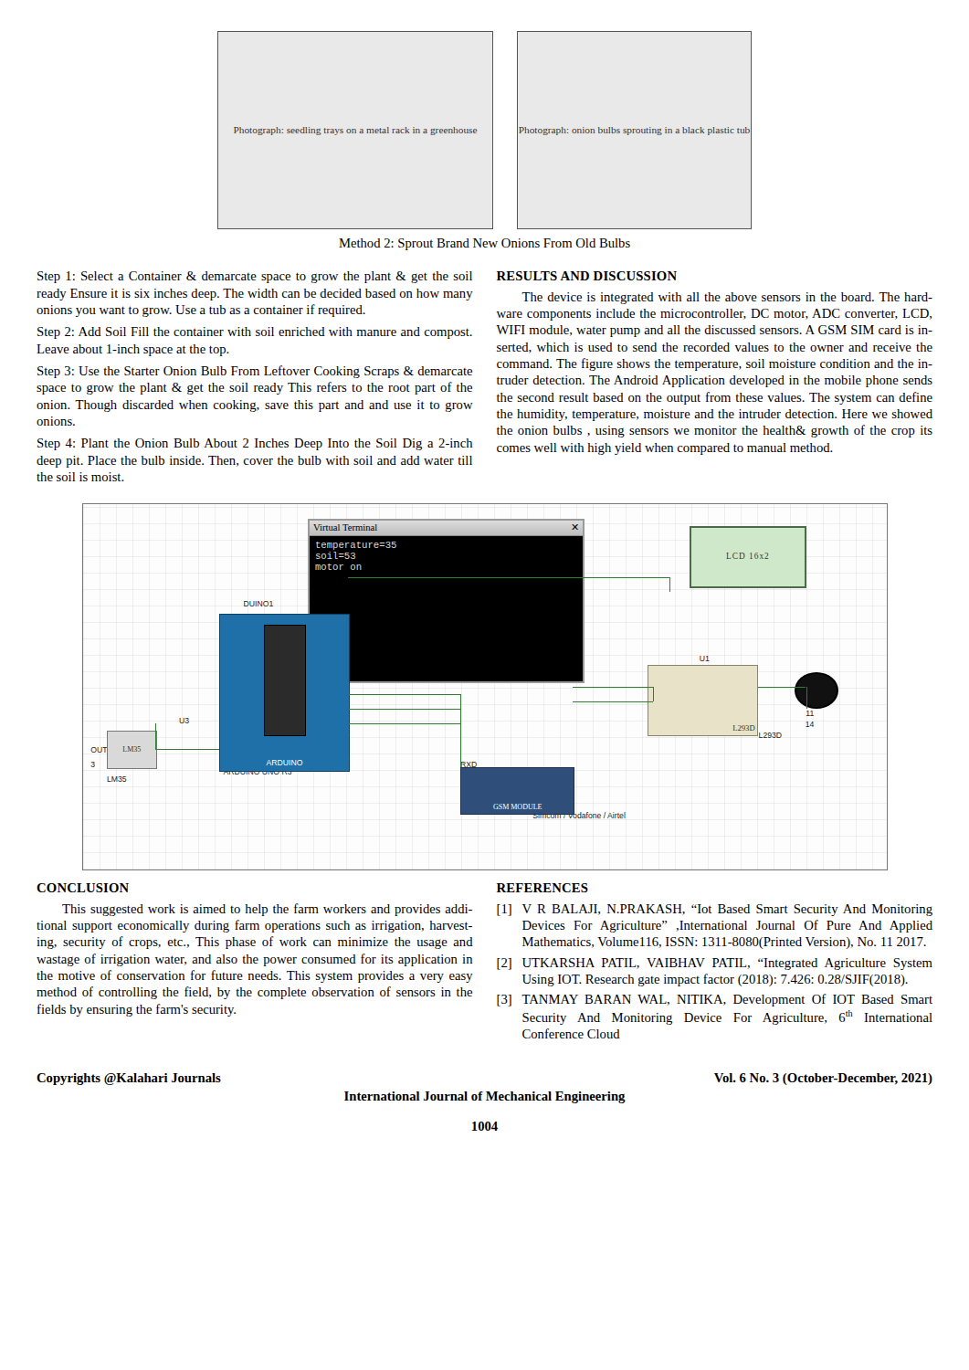Photograph: seedling trays on a metal rack in a greenhouse
Photograph: onion bulbs sprouting in a black plastic tub
Method 2: Sprout Brand New Onions From Old Bulbs
Step 1: Select a Container & demarcate space to grow the plant & get the soil ready Ensure it is six inches deep. The width can be decided based on how many onions you want to grow. Use a tub as a container if required.
Step 2: Add Soil Fill the container with soil enriched with manure and compost. Leave about 1-inch space at the top.
Step 3: Use the Starter Onion Bulb From Leftover Cooking Scraps & demarcate space to grow the plant & get the soil ready This refers to the root part of the onion. Though discarded when cooking, save this part and and use it to grow onions.
Step 4: Plant the Onion Bulb About 2 Inches Deep Into the Soil Dig a 2-inch deep pit. Place the bulb inside. Then, cover the bulb with soil and add water till the soil is moist.
Results and Discussion
The device is integrated with all the above sensors in the board. The hardware components include the microcontroller, DC motor, ADC converter, LCD, WIFI module, water pump and all the discussed sensors. A GSM SIM card is inserted, which is used to send the recorded values to the owner and receive the command. The figure shows the temperature, soil moisture condition and the intruder detection. The Android Application developed in the mobile phone sends the second result based on the output from these values. The system can define the humidity, temperature, moisture and the intruder detection. Here we showed the onion bulbs , using sensors we monitor the health& growth of the crop its comes well with high yield when compared to manual method.
DUINO1
ARDUINO UNO R3
RESET
ANALOG IN
DIGITAL (~PWM)
U3
LM35
OUT
3
U1
L293D
IN1 VSS VS OUT1
IN2 EN1 OUT2
EN2
IN3 GND GND OUT3
IN4 OUT4
RXD
TXD
RTS
CTS
Simcom / Vodafone / Airtel
11
14
Virtual Terminal✕
temperature=35
soil=53
motor on
ARDUINO
LCD 16x2
L293D
GSM MODULE
LM35
Conclusion
This suggested work is aimed to help the farm workers and provides additional support economically during farm operations such as irrigation, harvesting, security of crops, etc., This phase of work can minimize the usage and wastage of irrigation water, and also the power consumed for its application in the motive of conservation for future needs. This system provides a very easy method of controlling the field, by the complete observation of sensors in the fields by ensuring the farm's security.
References
[1]
V R BALAJI, N.PRAKASH, “Iot Based Smart Security And Monitoring Devices For Agriculture” ,International Journal Of Pure And Applied Mathematics, Volume116, ISSN: 1311-8080(Printed Version), No. 11 2017.
[2]
UTKARSHA PATIL, VAIBHAV PATIL, “Integrated Agriculture System Using IOT. Research gate impact factor (2018): 7.426: 0.28/SJIF(2018).
[3]
TANMAY BARAN WAL, NITIKA, Development Of IOT Based Smart Security And Monitoring Device For Agriculture, 6th International Conference Cloud
Copyrights @Kalahari Journals
Vol. 6 No. 3 (October-December, 2021)
International Journal of Mechanical Engineering
1004